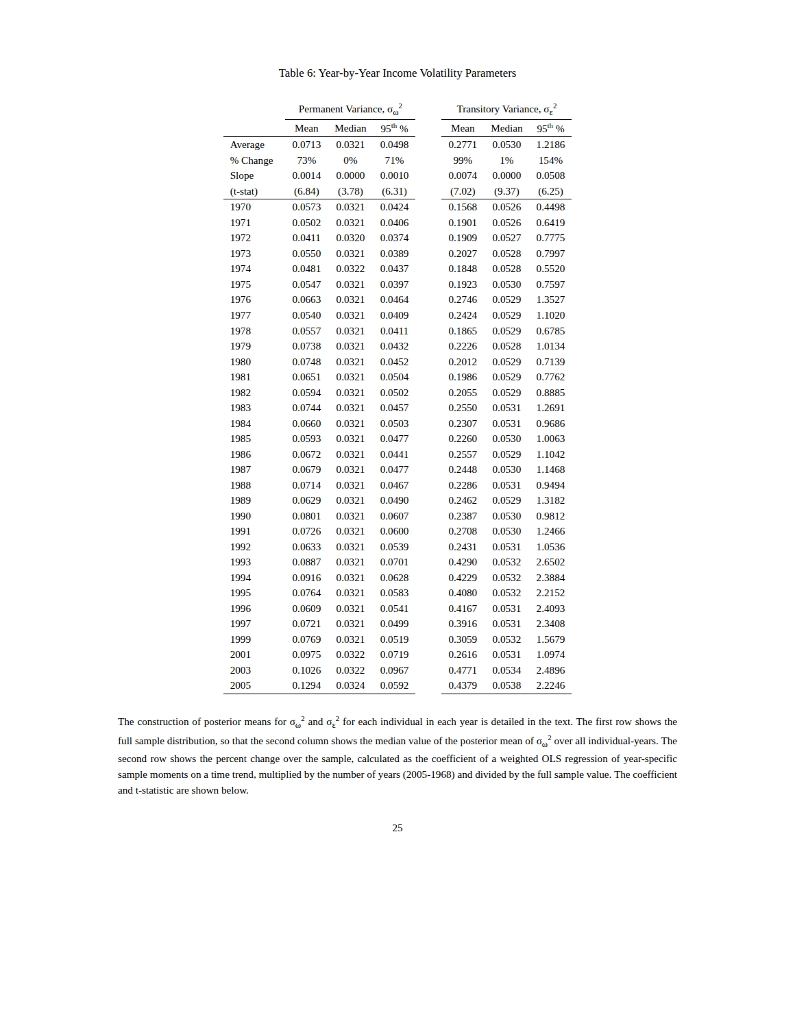Table 6: Year-by-Year Income Volatility Parameters
| | Permanent Variance, σ ω 2 | | Transitory Variance, σ ε 2 |
| --- | --- | --- | --- |
| | Mean | Median | 95 th % | | Mean | Median | 95 th % |
| Average | 0.0713 | 0.0321 | 0.0498 | | 0.2771 | 0.0530 | 1.2186 |
| % Change | 73% | 0% | 71% | | 99% | 1% | 154% |
| Slope | 0.0014 | 0.0000 | 0.0010 | | 0.0074 | 0.0000 | 0.0508 |
| (t-stat) | (6.84) | (3.78) | (6.31) | | (7.02) | (9.37) | (6.25) |
| 1970 | 0.0573 | 0.0321 | 0.0424 | | 0.1568 | 0.0526 | 0.4498 |
| 1971 | 0.0502 | 0.0321 | 0.0406 | | 0.1901 | 0.0526 | 0.6419 |
| 1972 | 0.0411 | 0.0320 | 0.0374 | | 0.1909 | 0.0527 | 0.7775 |
| 1973 | 0.0550 | 0.0321 | 0.0389 | | 0.2027 | 0.0528 | 0.7997 |
| 1974 | 0.0481 | 0.0322 | 0.0437 | | 0.1848 | 0.0528 | 0.5520 |
| 1975 | 0.0547 | 0.0321 | 0.0397 | | 0.1923 | 0.0530 | 0.7597 |
| 1976 | 0.0663 | 0.0321 | 0.0464 | | 0.2746 | 0.0529 | 1.3527 |
| 1977 | 0.0540 | 0.0321 | 0.0409 | | 0.2424 | 0.0529 | 1.1020 |
| 1978 | 0.0557 | 0.0321 | 0.0411 | | 0.1865 | 0.0529 | 0.6785 |
| 1979 | 0.0738 | 0.0321 | 0.0432 | | 0.2226 | 0.0528 | 1.0134 |
| 1980 | 0.0748 | 0.0321 | 0.0452 | | 0.2012 | 0.0529 | 0.7139 |
| 1981 | 0.0651 | 0.0321 | 0.0504 | | 0.1986 | 0.0529 | 0.7762 |
| 1982 | 0.0594 | 0.0321 | 0.0502 | | 0.2055 | 0.0529 | 0.8885 |
| 1983 | 0.0744 | 0.0321 | 0.0457 | | 0.2550 | 0.0531 | 1.2691 |
| 1984 | 0.0660 | 0.0321 | 0.0503 | | 0.2307 | 0.0531 | 0.9686 |
| 1985 | 0.0593 | 0.0321 | 0.0477 | | 0.2260 | 0.0530 | 1.0063 |
| 1986 | 0.0672 | 0.0321 | 0.0441 | | 0.2557 | 0.0529 | 1.1042 |
| 1987 | 0.0679 | 0.0321 | 0.0477 | | 0.2448 | 0.0530 | 1.1468 |
| 1988 | 0.0714 | 0.0321 | 0.0467 | | 0.2286 | 0.0531 | 0.9494 |
| 1989 | 0.0629 | 0.0321 | 0.0490 | | 0.2462 | 0.0529 | 1.3182 |
| 1990 | 0.0801 | 0.0321 | 0.0607 | | 0.2387 | 0.0530 | 0.9812 |
| 1991 | 0.0726 | 0.0321 | 0.0600 | | 0.2708 | 0.0530 | 1.2466 |
| 1992 | 0.0633 | 0.0321 | 0.0539 | | 0.2431 | 0.0531 | 1.0536 |
| 1993 | 0.0887 | 0.0321 | 0.0701 | | 0.4290 | 0.0532 | 2.6502 |
| 1994 | 0.0916 | 0.0321 | 0.0628 | | 0.4229 | 0.0532 | 2.3884 |
| 1995 | 0.0764 | 0.0321 | 0.0583 | | 0.4080 | 0.0532 | 2.2152 |
| 1996 | 0.0609 | 0.0321 | 0.0541 | | 0.4167 | 0.0531 | 2.4093 |
| 1997 | 0.0721 | 0.0321 | 0.0499 | | 0.3916 | 0.0531 | 2.3408 |
| 1999 | 0.0769 | 0.0321 | 0.0519 | | 0.3059 | 0.0532 | 1.5679 |
| 2001 | 0.0975 | 0.0322 | 0.0719 | | 0.2616 | 0.0531 | 1.0974 |
| 2003 | 0.1026 | 0.0322 | 0.0967 | | 0.4771 | 0.0534 | 2.4896 |
| 2005 | 0.1294 | 0.0324 | 0.0592 | | 0.4379 | 0.0538 | 2.2246 |
The construction of posterior means for σω2 and σε2 for each individual in each year is detailed in the text. The first row shows the full sample distribution, so that the second column shows the median value of the posterior mean of σω2 over all individual-years. The second row shows the percent change over the sample, calculated as the coefficient of a weighted OLS regression of year-specific sample moments on a time trend, multiplied by the number of years (2005-1968) and divided by the full sample value. The coefficient and t-statistic are shown below.
25